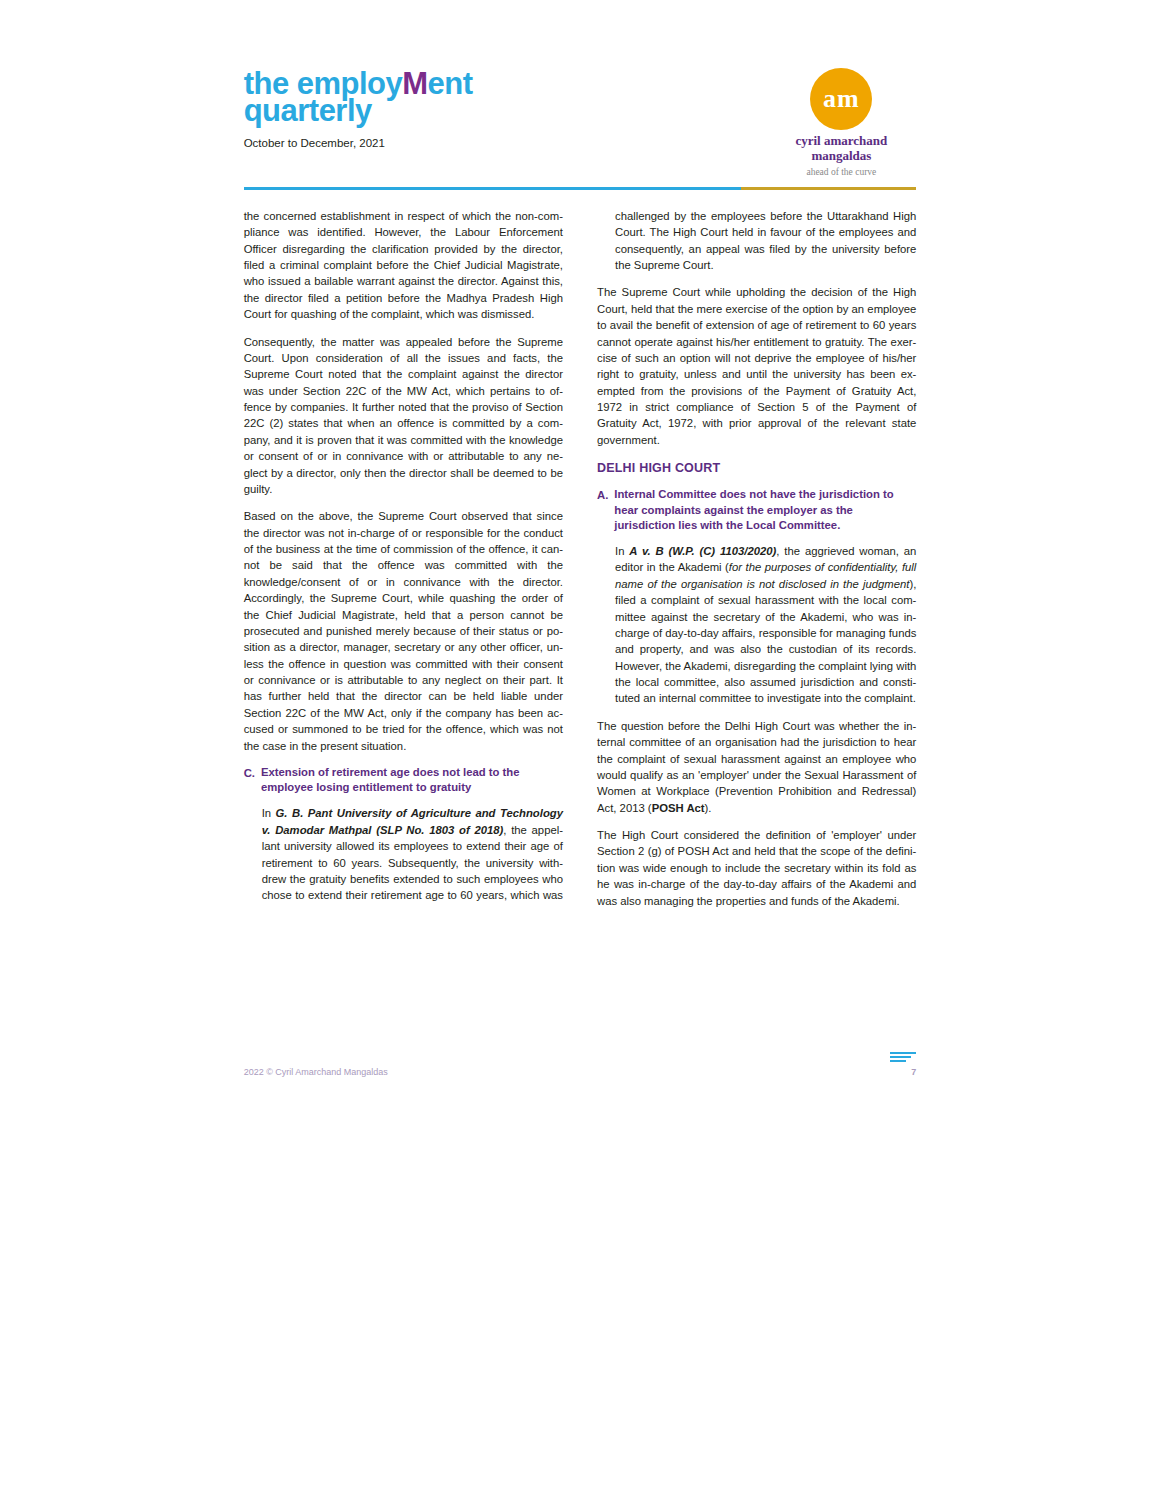the employMent
quarterly
October to December, 2021
am
cyril amarchand
mangaldas
ahead of the curve
the concerned establishment in respect of which the non-compliance was identified. However, the Labour Enforcement Officer disregarding the clarification provided by the director, filed a criminal complaint before the Chief Judicial Magistrate, who issued a bailable warrant against the director. Against this, the director filed a petition before the Madhya Pradesh High Court for quashing of the complaint, which was dismissed.
Consequently, the matter was appealed before the Supreme Court. Upon consideration of all the issues and facts, the Supreme Court noted that the complaint against the director was under Section 22C of the MW Act, which pertains to offence by companies. It further noted that the proviso of Section 22C (2) states that when an offence is committed by a company, and it is proven that it was committed with the knowledge or consent of or in connivance with or attributable to any neglect by a director, only then the director shall be deemed to be guilty.
Based on the above, the Supreme Court observed that since the director was not in-charge of or responsible for the conduct of the business at the time of commission of the offence, it cannot be said that the offence was committed with the knowledge/consent of or in connivance with the director. Accordingly, the Supreme Court, while quashing the order of the Chief Judicial Magistrate, held that a person cannot be prosecuted and punished merely because of their status or position as a director, manager, secretary or any other officer, unless the offence in question was committed with their consent or connivance or is attributable to any neglect on their part. It has further held that the director can be held liable under Section 22C of the MW Act, only if the company has been accused or summoned to be tried for the offence, which was not the case in the present situation.
C.
Extension of retirement age does not lead to the employee losing entitlement to gratuity
In G. B. Pant University of Agriculture and Technology v. Damodar Mathpal (SLP No. 1803 of 2018), the appellant university allowed its employees to extend their age of retirement to 60 years. Subsequently, the university withdrew the gratuity benefits extended to such employees who chose to extend their retirement age to 60 years, which was challenged by the employees before the Uttarakhand High Court. The High Court held in favour of the employees and consequently, an appeal was filed by the university before the Supreme Court.
The Supreme Court while upholding the decision of the High Court, held that the mere exercise of the option by an employee to avail the benefit of extension of age of retirement to 60 years cannot operate against his/her entitlement to gratuity. The exercise of such an option will not deprive the employee of his/her right to gratuity, unless and until the university has been exempted from the provisions of the Payment of Gratuity Act, 1972 in strict compliance of Section 5 of the Payment of Gratuity Act, 1972, with prior approval of the relevant state government.
DELHI HIGH COURT
A.
Internal Committee does not have the jurisdiction to hear complaints against the employer as the jurisdiction lies with the Local Committee.
In A v. B (W.P. (C) 1103/2020), the aggrieved woman, an editor in the Akademi (for the purposes of confidentiality, full name of the organisation is not disclosed in the judgment), filed a complaint of sexual harassment with the local committee against the secretary of the Akademi, who was in-charge of day-to-day affairs, responsible for managing funds and property, and was also the custodian of its records. However, the Akademi, disregarding the complaint lying with the local committee, also assumed jurisdiction and constituted an internal committee to investigate into the complaint.
The question before the Delhi High Court was whether the internal committee of an organisation had the jurisdiction to hear the complaint of sexual harassment against an employee who would qualify as an 'employer' under the Sexual Harassment of Women at Workplace (Prevention Prohibition and Redressal) Act, 2013 (POSH Act).
The High Court considered the definition of 'employer' under Section 2 (g) of POSH Act and held that the scope of the definition was wide enough to include the secretary within its fold as he was in-charge of the day-to-day affairs of the Akademi and was also managing the properties and funds of the Akademi.
2022 © Cyril Amarchand Mangaldas
7